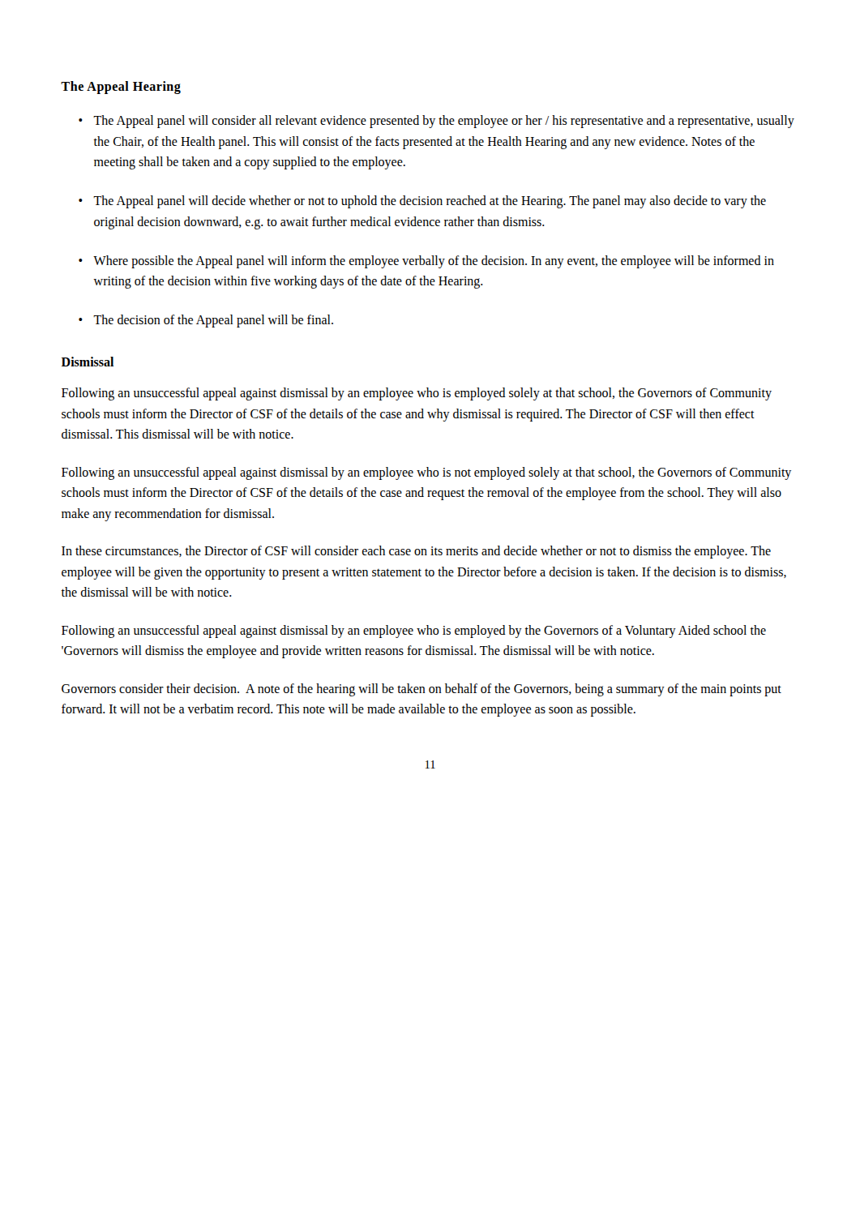The Appeal Hearing
The Appeal panel will consider all relevant evidence presented by the employee or her / his representative and a representative, usually the Chair, of the Health panel. This will consist of the facts presented at the Health Hearing and any new evidence. Notes of the meeting shall be taken and a copy supplied to the employee.
The Appeal panel will decide whether or not to uphold the decision reached at the Hearing. The panel may also decide to vary the original decision downward, e.g. to await further medical evidence rather than dismiss.
Where possible the Appeal panel will inform the employee verbally of the decision. In any event, the employee will be informed in writing of the decision within five working days of the date of the Hearing.
The decision of the Appeal panel will be final.
Dismissal
Following an unsuccessful appeal against dismissal by an employee who is employed solely at that school, the Governors of Community schools must inform the Director of CSF of the details of the case and why dismissal is required. The Director of CSF will then effect dismissal. This dismissal will be with notice.
Following an unsuccessful appeal against dismissal by an employee who is not employed solely at that school, the Governors of Community schools must inform the Director of CSF of the details of the case and request the removal of the employee from the school. They will also make any recommendation for dismissal.
In these circumstances, the Director of CSF will consider each case on its merits and decide whether or not to dismiss the employee. The employee will be given the opportunity to present a written statement to the Director before a decision is taken. If the decision is to dismiss, the dismissal will be with notice.
Following an unsuccessful appeal against dismissal by an employee who is employed by the Governors of a Voluntary Aided school the 'Governors will dismiss the employee and provide written reasons for dismissal. The dismissal will be with notice.
Governors consider their decision. A note of the hearing will be taken on behalf of the Governors, being a summary of the main points put forward. It will not be a verbatim record. This note will be made available to the employee as soon as possible.
11